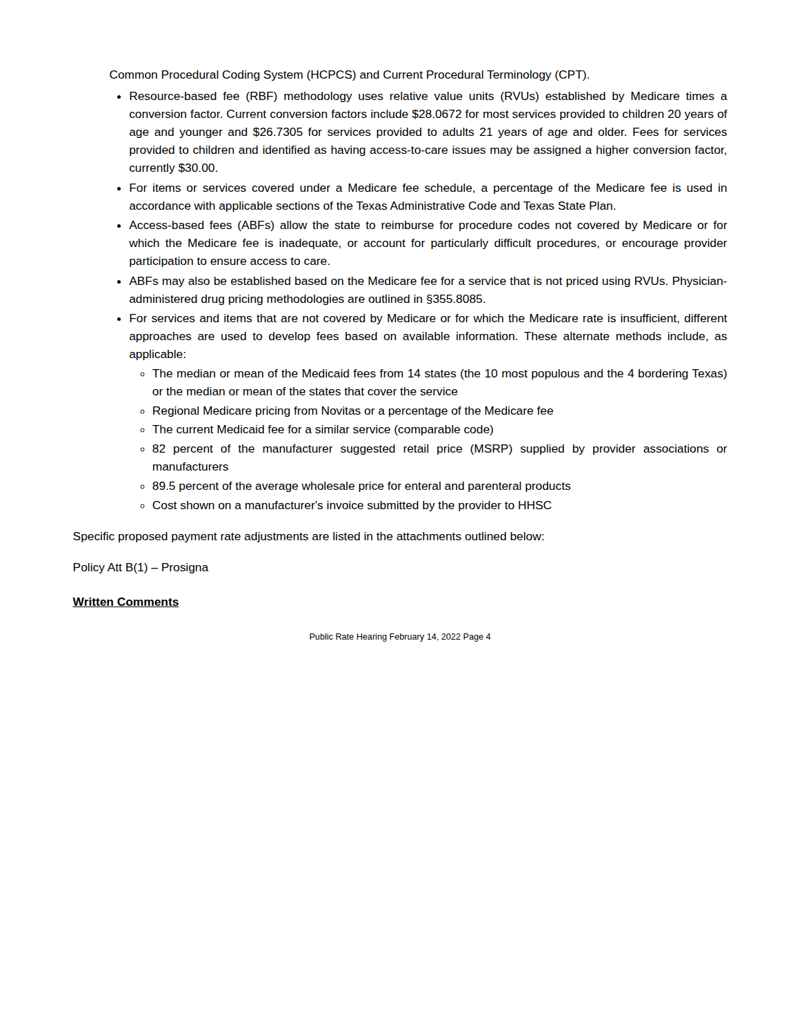Common Procedural Coding System (HCPCS) and Current Procedural Terminology (CPT).
Resource-based fee (RBF) methodology uses relative value units (RVUs) established by Medicare times a conversion factor. Current conversion factors include $28.0672 for most services provided to children 20 years of age and younger and $26.7305 for services provided to adults 21 years of age and older. Fees for services provided to children and identified as having access-to-care issues may be assigned a higher conversion factor, currently $30.00.
For items or services covered under a Medicare fee schedule, a percentage of the Medicare fee is used in accordance with applicable sections of the Texas Administrative Code and Texas State Plan.
Access-based fees (ABFs) allow the state to reimburse for procedure codes not covered by Medicare or for which the Medicare fee is inadequate, or account for particularly difficult procedures, or encourage provider participation to ensure access to care.
ABFs may also be established based on the Medicare fee for a service that is not priced using RVUs. Physician-administered drug pricing methodologies are outlined in §355.8085.
For services and items that are not covered by Medicare or for which the Medicare rate is insufficient, different approaches are used to develop fees based on available information. These alternate methods include, as applicable:
The median or mean of the Medicaid fees from 14 states (the 10 most populous and the 4 bordering Texas) or the median or mean of the states that cover the service
Regional Medicare pricing from Novitas or a percentage of the Medicare fee
The current Medicaid fee for a similar service (comparable code)
82 percent of the manufacturer suggested retail price (MSRP) supplied by provider associations or manufacturers
89.5 percent of the average wholesale price for enteral and parenteral products
Cost shown on a manufacturer's invoice submitted by the provider to HHSC
Specific proposed payment rate adjustments are listed in the attachments outlined below:
Policy Att B(1) – Prosigna
Written Comments
Public Rate Hearing February 14, 2022 Page 4